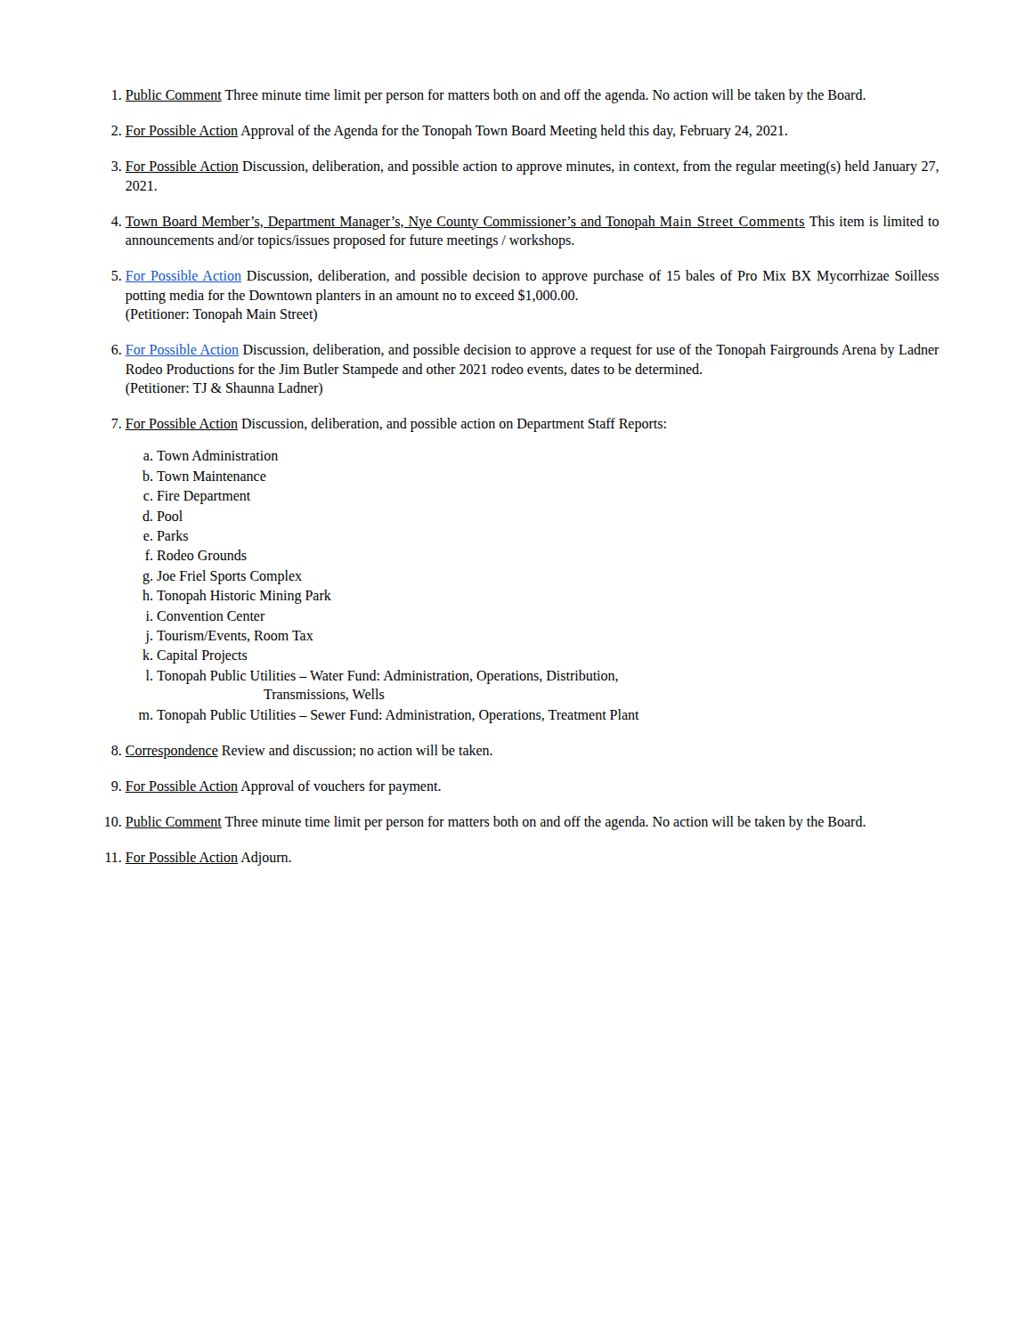Public Comment Three minute time limit per person for matters both on and off the agenda. No action will be taken by the Board.
For Possible Action Approval of the Agenda for the Tonopah Town Board Meeting held this day, February 24, 2021.
For Possible Action Discussion, deliberation, and possible action to approve minutes, in context, from the regular meeting(s) held January 27, 2021.
Town Board Member’s, Department Manager’s, Nye County Commissioner’s and Tonopah Main Street Comments This item is limited to announcements and/or topics/issues proposed for future meetings / workshops.
For Possible Action Discussion, deliberation, and possible decision to approve purchase of 15 bales of Pro Mix BX Mycorrhizae Soilless potting media for the Downtown planters in an amount no to exceed $1,000.00. (Petitioner: Tonopah Main Street)
For Possible Action Discussion, deliberation, and possible decision to approve a request for use of the Tonopah Fairgrounds Arena by Ladner Rodeo Productions for the Jim Butler Stampede and other 2021 rodeo events, dates to be determined. (Petitioner: TJ & Shaunna Ladner)
For Possible Action Discussion, deliberation, and possible action on Department Staff Reports:
Town Administration
Town Maintenance
Fire Department
Pool
Parks
Rodeo Grounds
Joe Friel Sports Complex
Tonopah Historic Mining Park
Convention Center
Tourism/Events, Room Tax
Capital Projects
Tonopah Public Utilities – Water Fund: Administration, Operations, Distribution, Transmissions, Wells
Tonopah Public Utilities – Sewer Fund: Administration, Operations, Treatment Plant
Correspondence Review and discussion; no action will be taken.
For Possible Action Approval of vouchers for payment.
Public Comment Three minute time limit per person for matters both on and off the agenda. No action will be taken by the Board.
For Possible Action Adjourn.